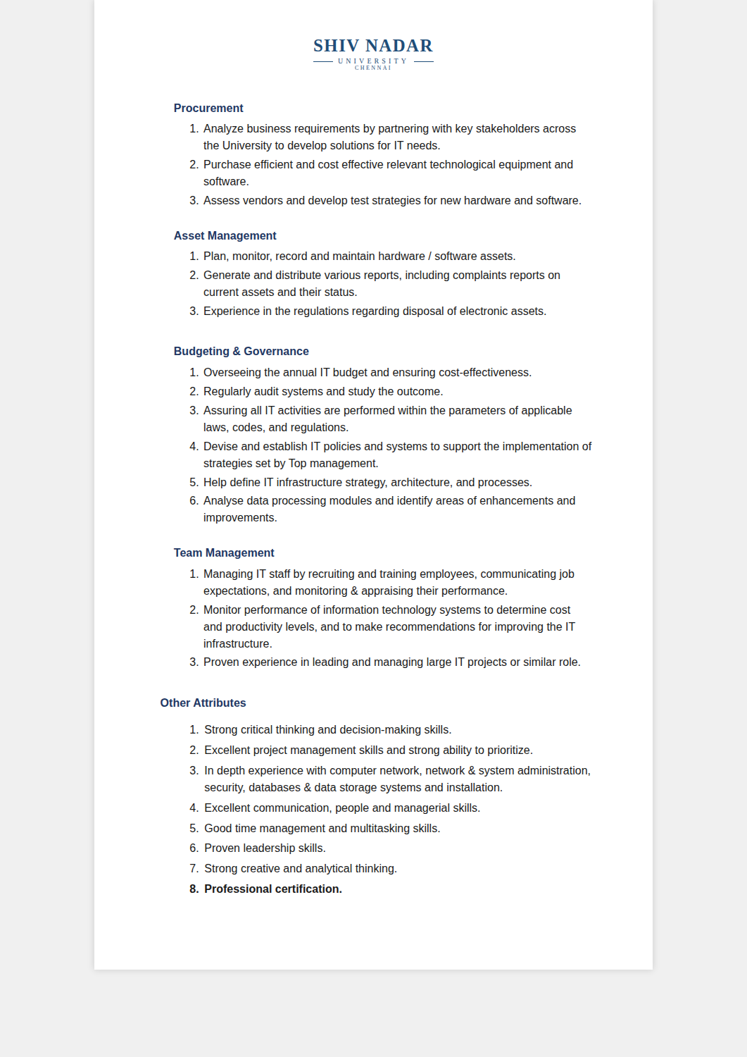SHIV NADAR
UNIVERSITY
CHENNAI
Procurement
Analyze business requirements by partnering with key stakeholders across the University to develop solutions for IT needs.
Purchase efficient and cost effective relevant technological equipment and software.
Assess vendors and develop test strategies for new hardware and software.
Asset Management
Plan, monitor, record and maintain hardware / software assets.
Generate and distribute various reports, including complaints reports on current assets and their status.
Experience in the regulations regarding disposal of electronic assets.
Budgeting & Governance
Overseeing the annual IT budget and ensuring cost-effectiveness.
Regularly audit systems and study the outcome.
Assuring all IT activities are performed within the parameters of applicable laws, codes, and regulations.
Devise and establish IT policies and systems to support the implementation of strategies set by Top management.
Help define IT infrastructure strategy, architecture, and processes.
Analyse data processing modules and identify areas of enhancements and improvements.
Team Management
Managing IT staff by recruiting and training employees, communicating job expectations, and monitoring & appraising their performance.
Monitor performance of information technology systems to determine cost and productivity levels, and to make recommendations for improving the IT infrastructure.
Proven experience in leading and managing large IT projects or similar role.
Other Attributes
Strong critical thinking and decision-making skills.
Excellent project management skills and strong ability to prioritize.
In depth experience with computer network, network & system administration, security, databases & data storage systems and installation.
Excellent communication, people and managerial skills.
Good time management and multitasking skills.
Proven leadership skills.
Strong creative and analytical thinking.
Professional certification.